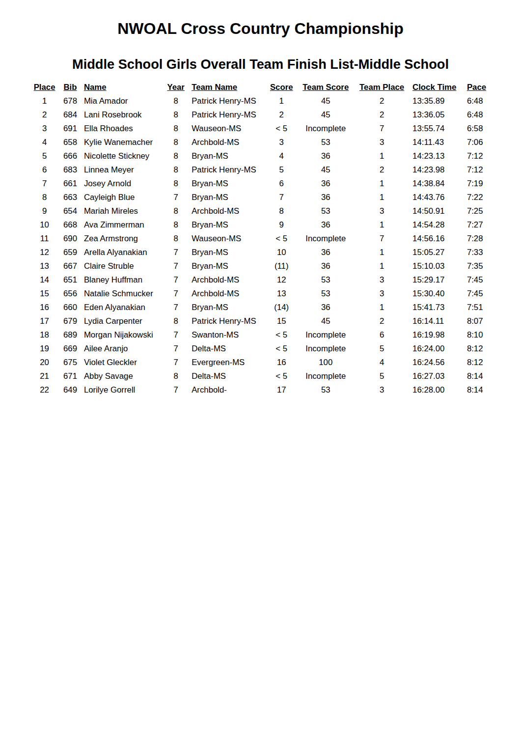NWOAL Cross Country Championship
Middle School Girls Overall Team Finish List-Middle School
| Place | Bib | Name | Year | Team Name | Score | Team Score | Team Place | Clock Time | Pace |
| --- | --- | --- | --- | --- | --- | --- | --- | --- | --- |
| 1 | 678 | Mia Amador | 8 | Patrick Henry-MS | 1 | 45 | 2 | 13:35.89 | 6:48 |
| 2 | 684 | Lani Rosebrook | 8 | Patrick Henry-MS | 2 | 45 | 2 | 13:36.05 | 6:48 |
| 3 | 691 | Ella Rhoades | 8 | Wauseon-MS | < 5 | Incomplete | 7 | 13:55.74 | 6:58 |
| 4 | 658 | Kylie Wanemacher | 8 | Archbold-MS | 3 | 53 | 3 | 14:11.43 | 7:06 |
| 5 | 666 | Nicolette Stickney | 8 | Bryan-MS | 4 | 36 | 1 | 14:23.13 | 7:12 |
| 6 | 683 | Linnea Meyer | 8 | Patrick Henry-MS | 5 | 45 | 2 | 14:23.98 | 7:12 |
| 7 | 661 | Josey Arnold | 8 | Bryan-MS | 6 | 36 | 1 | 14:38.84 | 7:19 |
| 8 | 663 | Cayleigh Blue | 7 | Bryan-MS | 7 | 36 | 1 | 14:43.76 | 7:22 |
| 9 | 654 | Mariah Mireles | 8 | Archbold-MS | 8 | 53 | 3 | 14:50.91 | 7:25 |
| 10 | 668 | Ava Zimmerman | 8 | Bryan-MS | 9 | 36 | 1 | 14:54.28 | 7:27 |
| 11 | 690 | Zea Armstrong | 8 | Wauseon-MS | < 5 | Incomplete | 7 | 14:56.16 | 7:28 |
| 12 | 659 | Arella Alyanakian | 7 | Bryan-MS | 10 | 36 | 1 | 15:05.27 | 7:33 |
| 13 | 667 | Claire Struble | 7 | Bryan-MS | (11) | 36 | 1 | 15:10.03 | 7:35 |
| 14 | 651 | Blaney Huffman | 7 | Archbold-MS | 12 | 53 | 3 | 15:29.17 | 7:45 |
| 15 | 656 | Natalie Schmucker | 7 | Archbold-MS | 13 | 53 | 3 | 15:30.40 | 7:45 |
| 16 | 660 | Eden Alyanakian | 7 | Bryan-MS | (14) | 36 | 1 | 15:41.73 | 7:51 |
| 17 | 679 | Lydia Carpenter | 8 | Patrick Henry-MS | 15 | 45 | 2 | 16:14.11 | 8:07 |
| 18 | 689 | Morgan Nijakowski | 7 | Swanton-MS | < 5 | Incomplete | 6 | 16:19.98 | 8:10 |
| 19 | 669 | Ailee Aranjo | 7 | Delta-MS | < 5 | Incomplete | 5 | 16:24.00 | 8:12 |
| 20 | 675 | Violet Gleckler | 7 | Evergreen-MS | 16 | 100 | 4 | 16:24.56 | 8:12 |
| 21 | 671 | Abby Savage | 8 | Delta-MS | < 5 | Incomplete | 5 | 16:27.03 | 8:14 |
| 22 | 649 | Lorilye Gorrell | 7 | Archbold- | 17 | 53 | 3 | 16:28.00 | 8:14 |